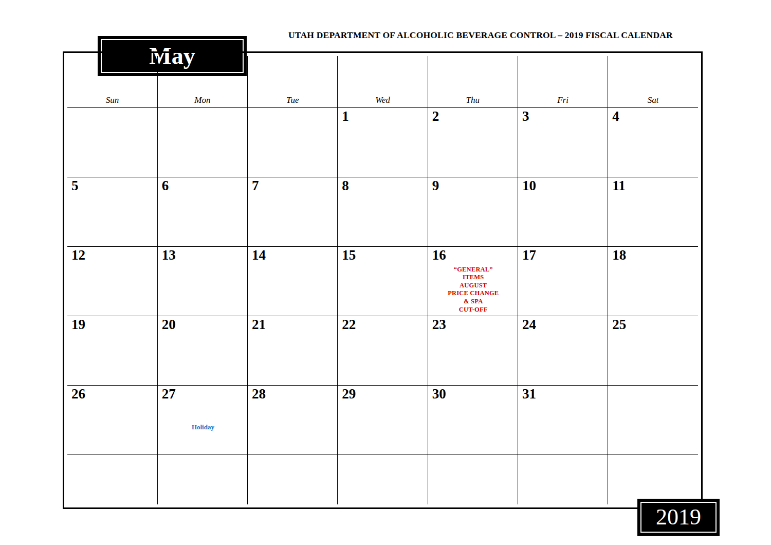UTAH DEPARTMENT OF ALCOHOLIC BEVERAGE CONTROL – 2019 FISCAL CALENDAR
May
| Sun | Mon | Tue | Wed | Thu | Fri | Sat |
| --- | --- | --- | --- | --- | --- | --- |
| | | | 1 | 2 | 3 | 4 |
| 5 | 6 | 7 | 8 | 9 | 10 | 11 |
| 12 | 13 | 14 | 15 | 16 “GENERAL” ITEMS AUGUST PRICE CHANGE & SPA CUT-OFF | 17 | 18 |
| 19 | 20 | 21 | 22 | 23 | 24 | 25 |
| 26 | 27 Holiday | 28 | 29 | 30 | 31 | |
2019